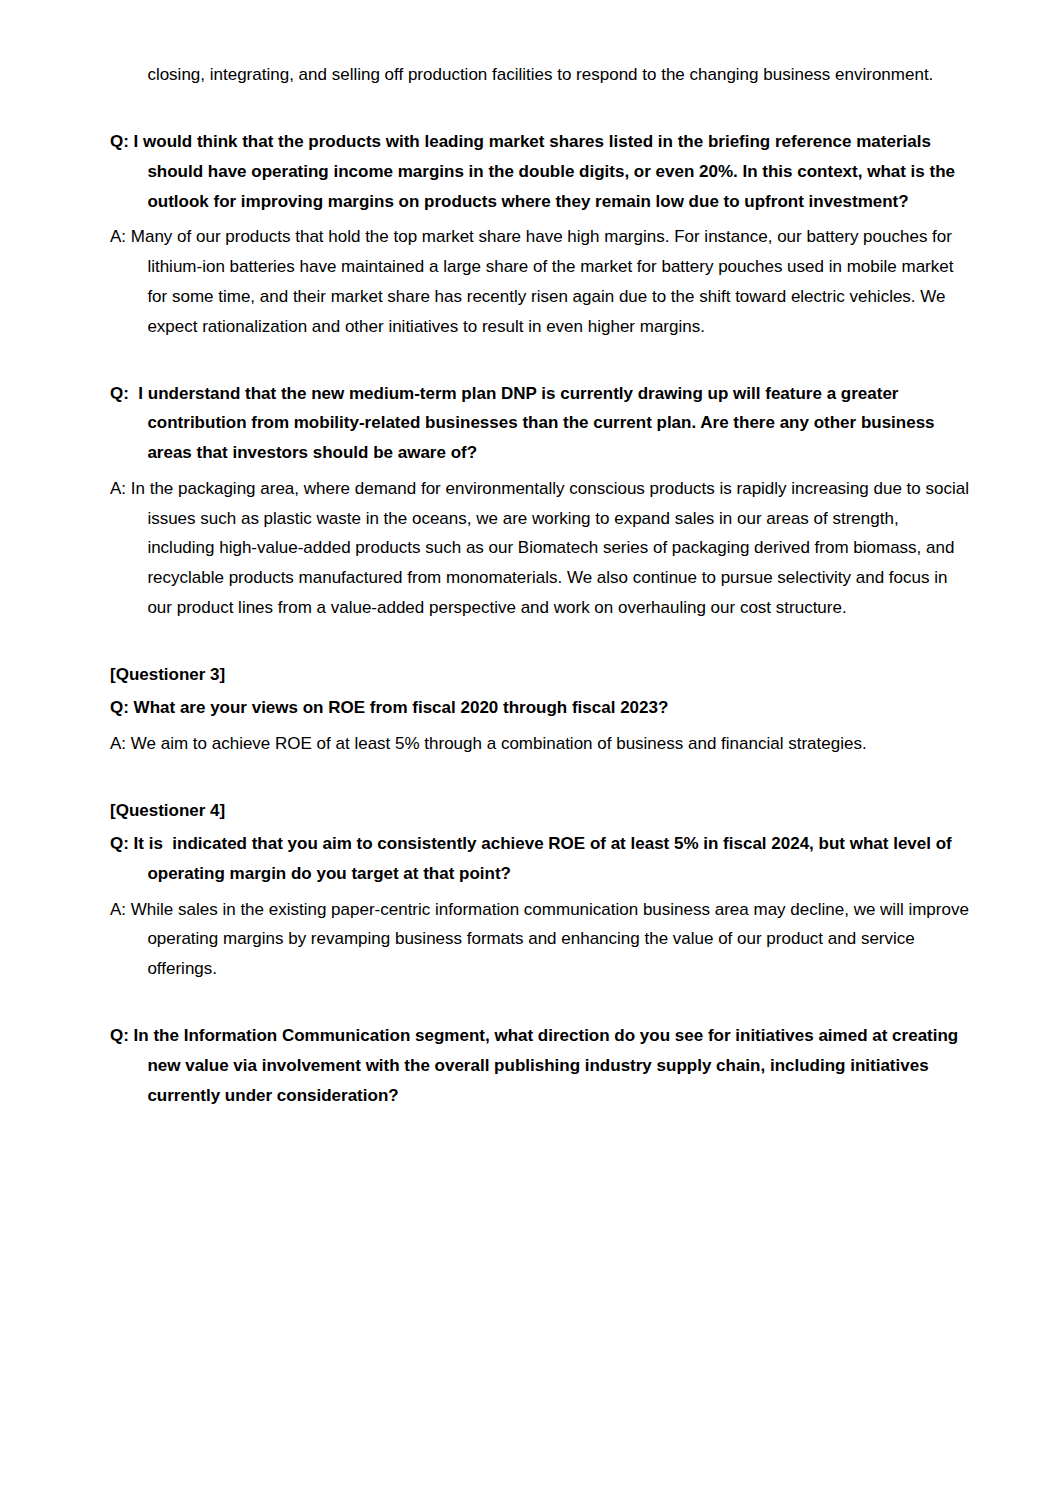closing, integrating, and selling off production facilities to respond to the changing business environment.
Q: I would think that the products with leading market shares listed in the briefing reference materials should have operating income margins in the double digits, or even 20%. In this context, what is the outlook for improving margins on products where they remain low due to upfront investment?
A: Many of our products that hold the top market share have high margins. For instance, our battery pouches for lithium-ion batteries have maintained a large share of the market for battery pouches used in mobile market for some time, and their market share has recently risen again due to the shift toward electric vehicles. We expect rationalization and other initiatives to result in even higher margins.
Q: I understand that the new medium-term plan DNP is currently drawing up will feature a greater contribution from mobility-related businesses than the current plan. Are there any other business areas that investors should be aware of?
A: In the packaging area, where demand for environmentally conscious products is rapidly increasing due to social issues such as plastic waste in the oceans, we are working to expand sales in our areas of strength, including high-value-added products such as our Biomatech series of packaging derived from biomass, and recyclable products manufactured from monomaterials. We also continue to pursue selectivity and focus in our product lines from a value-added perspective and work on overhauling our cost structure.
[Questioner 3]
Q: What are your views on ROE from fiscal 2020 through fiscal 2023?
A: We aim to achieve ROE of at least 5% through a combination of business and financial strategies.
[Questioner 4]
Q: It is indicated that you aim to consistently achieve ROE of at least 5% in fiscal 2024, but what level of operating margin do you target at that point?
A: While sales in the existing paper-centric information communication business area may decline, we will improve operating margins by revamping business formats and enhancing the value of our product and service offerings.
Q: In the Information Communication segment, what direction do you see for initiatives aimed at creating new value via involvement with the overall publishing industry supply chain, including initiatives currently under consideration?